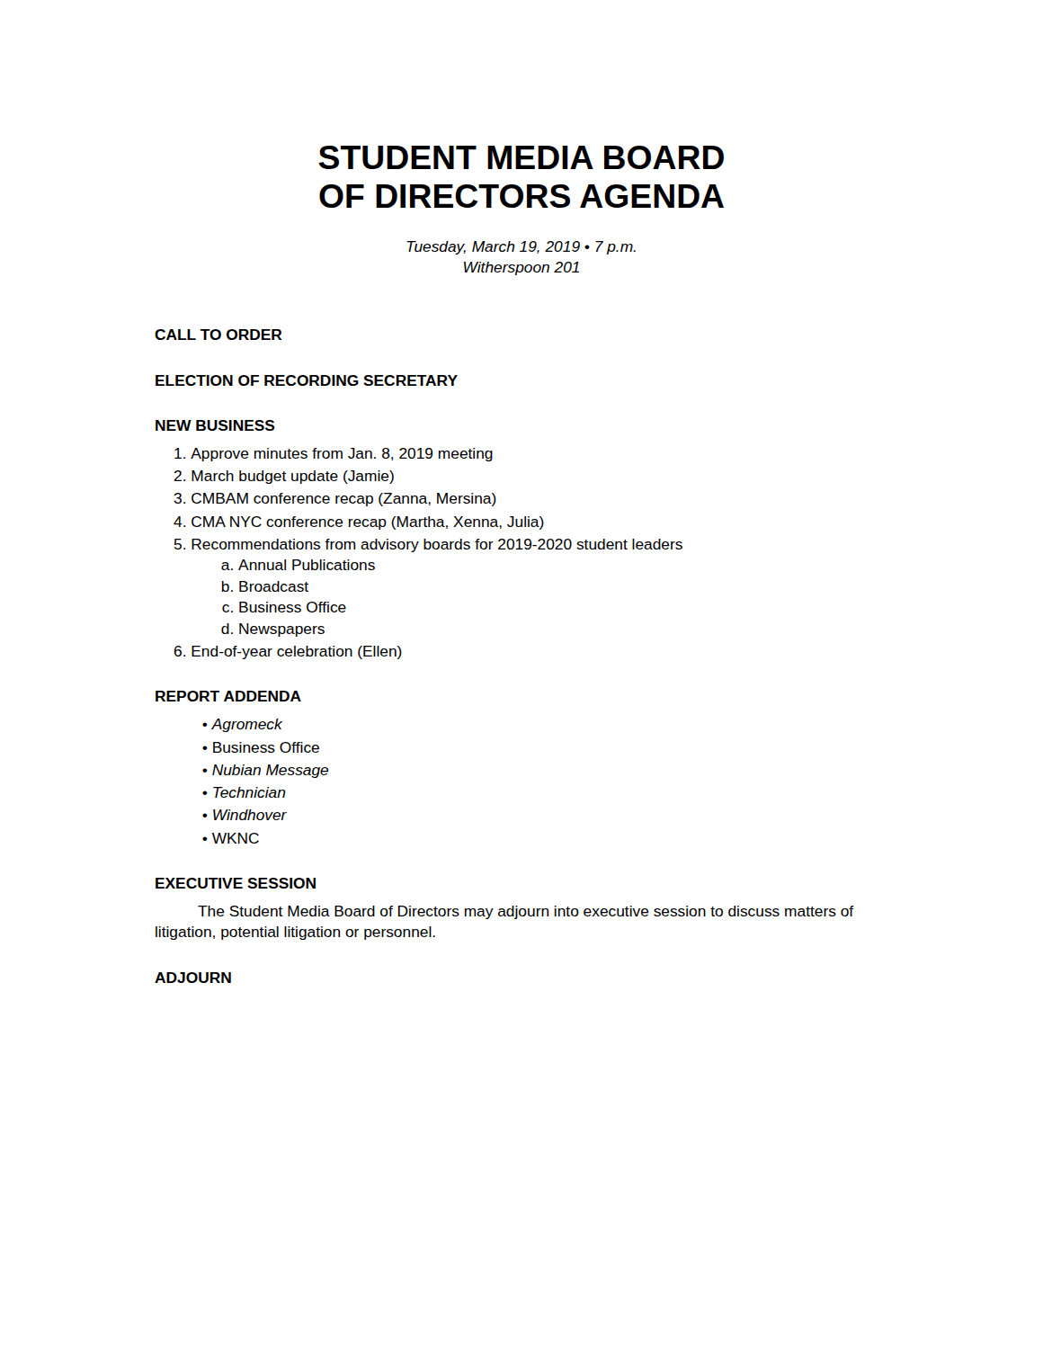STUDENT MEDIA BOARD
OF DIRECTORS AGENDA
Tuesday, March 19, 2019 • 7 p.m.
Witherspoon 201
Call to Order
Election of Recording Secretary
New Business
Approve minutes from Jan. 8, 2019 meeting
March budget update (Jamie)
CMBAM conference recap (Zanna, Mersina)
CMA NYC conference recap (Martha, Xenna, Julia)
Recommendations from advisory boards for 2019-2020 student leaders
Annual Publications
Broadcast
Business Office
Newspapers
End-of-year celebration (Ellen)
Report Addenda
• Agromeck
• Business Office
• Nubian Message
• Technician
• Windhover
• WKNC
Executive Session
The Student Media Board of Directors may adjourn into executive session to discuss matters of litigation, potential litigation or personnel.
Adjourn